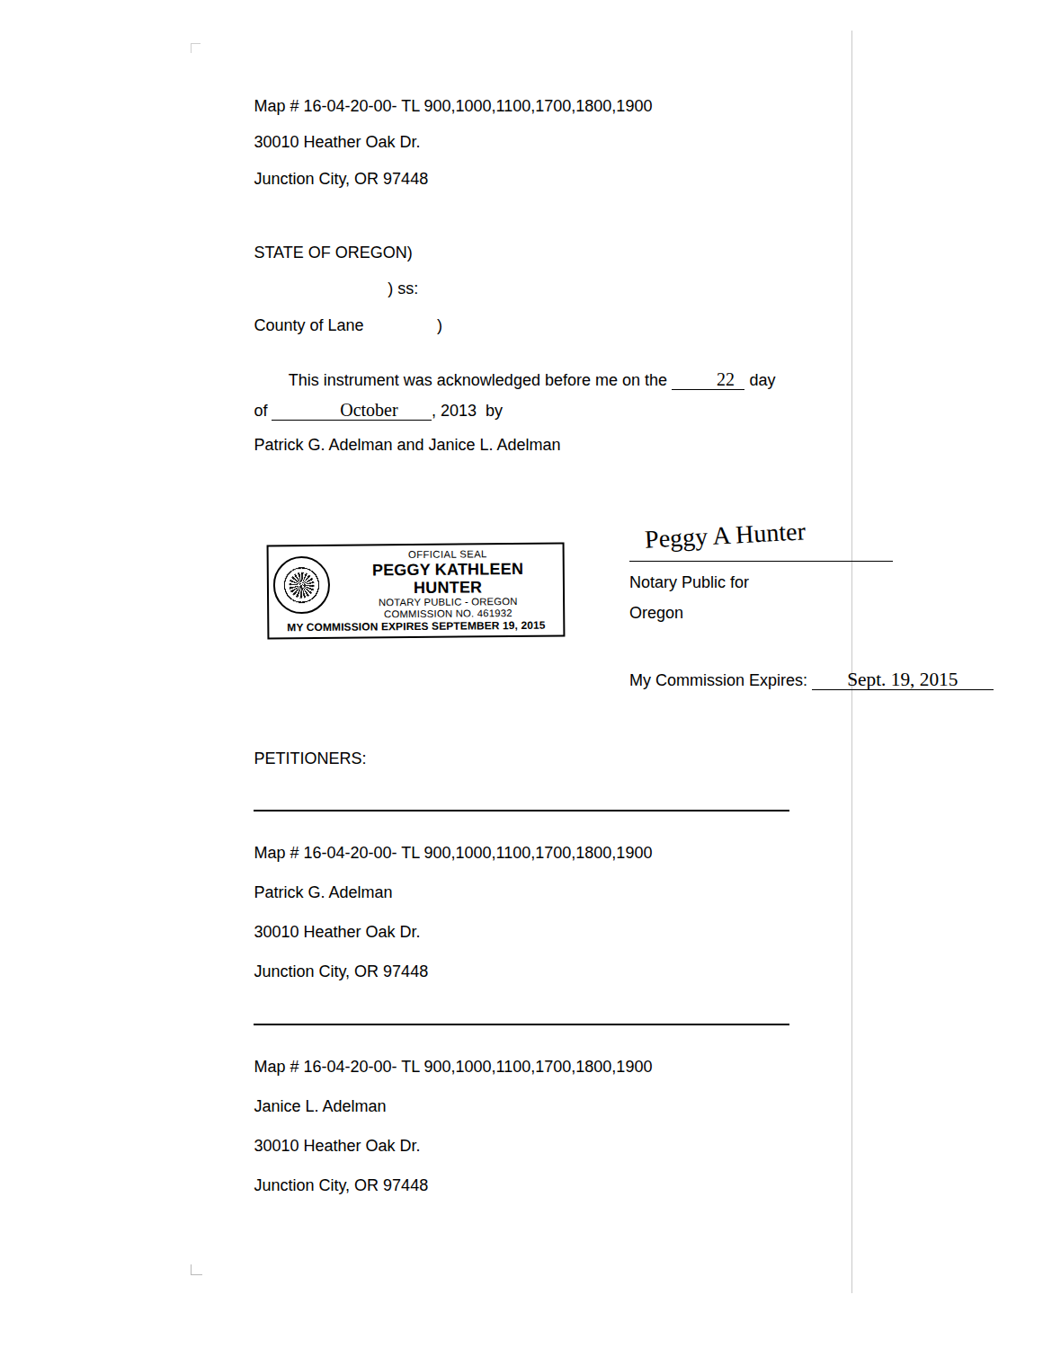Map # 16-04-20-00- TL 900,1000,1100,1700,1800,1900
30010 Heather Oak Dr.
Junction City, OR 97448
STATE OF OREGON)
) ss:
County of Lane)
This instrument was acknowledged before me on the 22 day of October, 2013 by
Patrick G. Adelman and Janice L. Adelman
OFFICIAL SEAL
PEGGY KATHLEEN HUNTER
NOTARY PUBLIC - OREGON
COMMISSION NO. 461932
MY COMMISSION EXPIRES SEPTEMBER 19, 2015
Peggy A Hunter
Notary Public for Oregon
My Commission Expires: Sept. 19, 2015
PETITIONERS:
Map # 16-04-20-00- TL 900,1000,1100,1700,1800,1900
Patrick G. Adelman
30010 Heather Oak Dr.
Junction City, OR 97448
Map # 16-04-20-00- TL 900,1000,1100,1700,1800,1900
Janice L. Adelman
30010 Heather Oak Dr.
Junction City, OR 97448